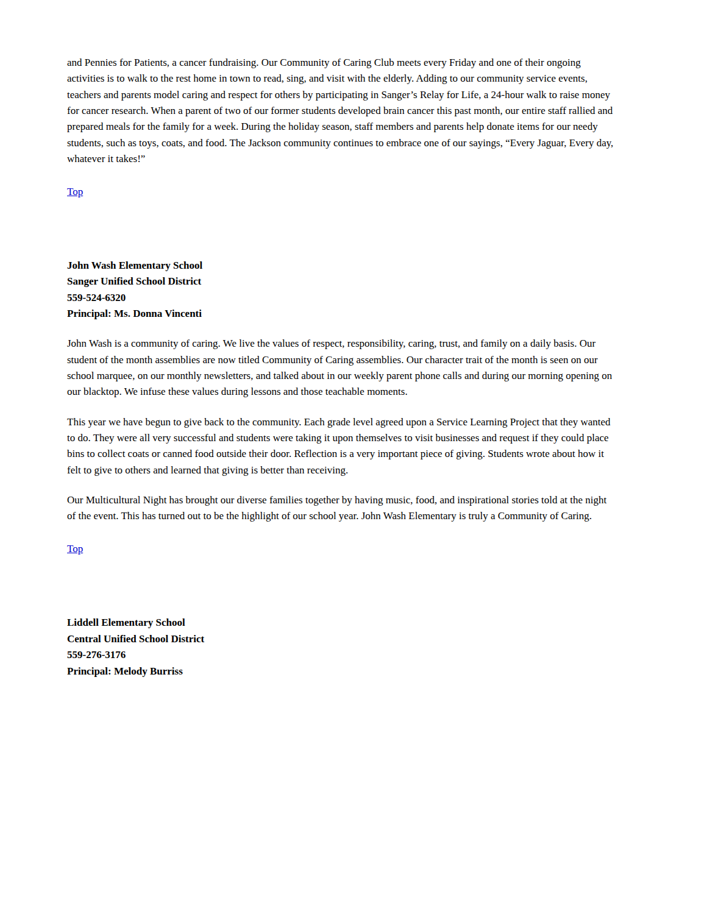and Pennies for Patients, a cancer fundraising. Our Community of Caring Club meets every Friday and one of their ongoing activities is to walk to the rest home in town to read, sing, and visit with the elderly. Adding to our community service events, teachers and parents model caring and respect for others by participating in Sanger’s Relay for Life, a 24-hour walk to raise money for cancer research. When a parent of two of our former students developed brain cancer this past month, our entire staff rallied and prepared meals for the family for a week. During the holiday season, staff members and parents help donate items for our needy students, such as toys, coats, and food. The Jackson community continues to embrace one of our sayings, “Every Jaguar, Every day, whatever it takes!”
Top
John Wash Elementary School Sanger Unified School District 559-524-6320 Principal: Ms. Donna Vincenti
John Wash is a community of caring. We live the values of respect, responsibility, caring, trust, and family on a daily basis. Our student of the month assemblies are now titled Community of Caring assemblies. Our character trait of the month is seen on our school marquee, on our monthly newsletters, and talked about in our weekly parent phone calls and during our morning opening on our blacktop. We infuse these values during lessons and those teachable moments.
This year we have begun to give back to the community. Each grade level agreed upon a Service Learning Project that they wanted to do. They were all very successful and students were taking it upon themselves to visit businesses and request if they could place bins to collect coats or canned food outside their door. Reflection is a very important piece of giving. Students wrote about how it felt to give to others and learned that giving is better than receiving.
Our Multicultural Night has brought our diverse families together by having music, food, and inspirational stories told at the night of the event. This has turned out to be the highlight of our school year. John Wash Elementary is truly a Community of Caring.
Top
Liddell Elementary School Central Unified School District 559-276-3176 Principal: Melody Burriss